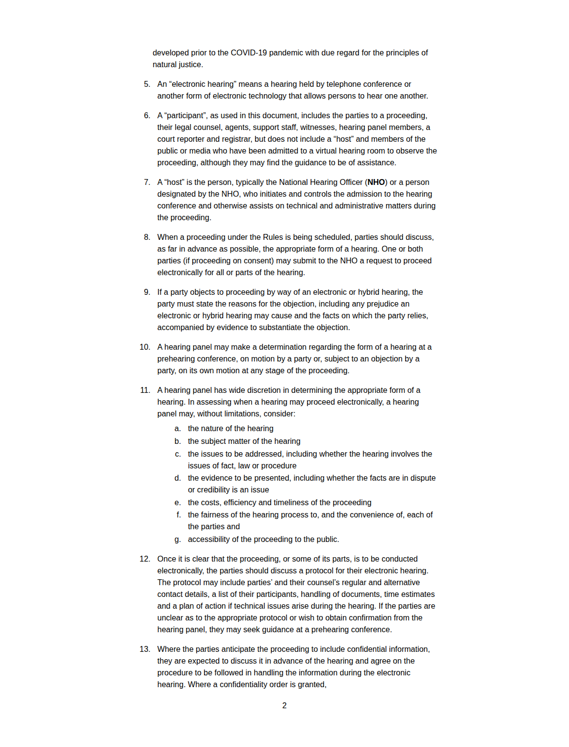developed prior to the COVID-19 pandemic with due regard for the principles of natural justice.
An “electronic hearing” means a hearing held by telephone conference or another form of electronic technology that allows persons to hear one another.
A “participant”, as used in this document, includes the parties to a proceeding, their legal counsel, agents, support staff, witnesses, hearing panel members, a court reporter and registrar, but does not include a “host” and members of the public or media who have been admitted to a virtual hearing room to observe the proceeding, although they may find the guidance to be of assistance.
A “host” is the person, typically the National Hearing Officer (NHO) or a person designated by the NHO, who initiates and controls the admission to the hearing conference and otherwise assists on technical and administrative matters during the proceeding.
When a proceeding under the Rules is being scheduled, parties should discuss, as far in advance as possible, the appropriate form of a hearing. One or both parties (if proceeding on consent) may submit to the NHO a request to proceed electronically for all or parts of the hearing.
If a party objects to proceeding by way of an electronic or hybrid hearing, the party must state the reasons for the objection, including any prejudice an electronic or hybrid hearing may cause and the facts on which the party relies, accompanied by evidence to substantiate the objection.
A hearing panel may make a determination regarding the form of a hearing at a prehearing conference, on motion by a party or, subject to an objection by a party, on its own motion at any stage of the proceeding.
A hearing panel has wide discretion in determining the appropriate form of a hearing. In assessing when a hearing may proceed electronically, a hearing panel may, without limitations, consider:
the nature of the hearing
the subject matter of the hearing
the issues to be addressed, including whether the hearing involves the issues of fact, law or procedure
the evidence to be presented, including whether the facts are in dispute or credibility is an issue
the costs, efficiency and timeliness of the proceeding
the fairness of the hearing process to, and the convenience of, each of the parties and
accessibility of the proceeding to the public.
Once it is clear that the proceeding, or some of its parts, is to be conducted electronically, the parties should discuss a protocol for their electronic hearing. The protocol may include parties’ and their counsel’s regular and alternative contact details, a list of their participants, handling of documents, time estimates and a plan of action if technical issues arise during the hearing. If the parties are unclear as to the appropriate protocol or wish to obtain confirmation from the hearing panel, they may seek guidance at a prehearing conference.
Where the parties anticipate the proceeding to include confidential information, they are expected to discuss it in advance of the hearing and agree on the procedure to be followed in handling the information during the electronic hearing. Where a confidentiality order is granted,
2